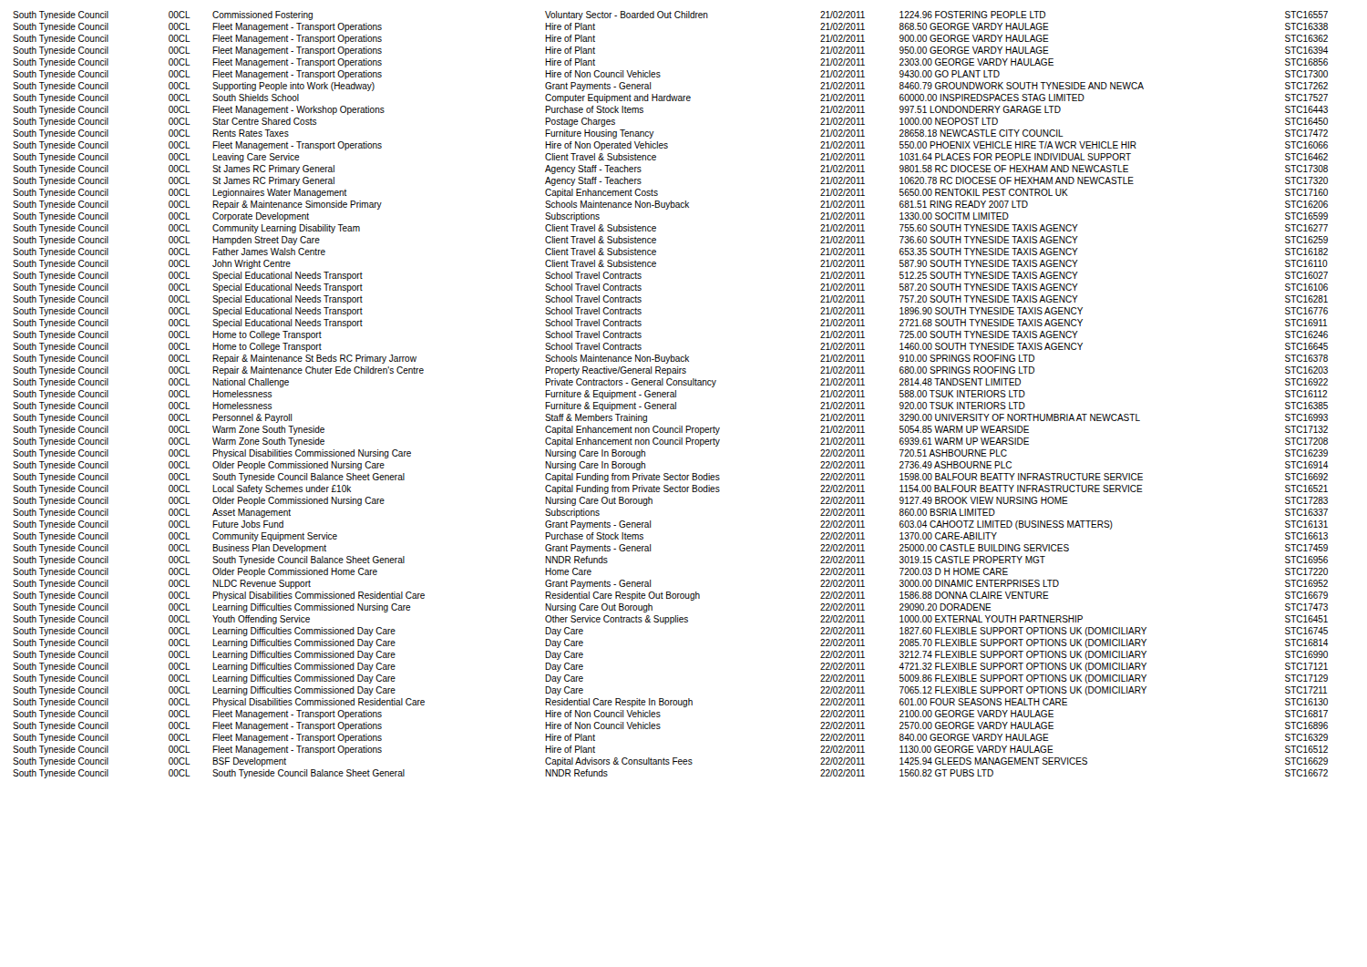| South Tyneside Council | 00CL | Commissioned Fostering | Voluntary Sector - Boarded Out Children | 21/02/2011 | 1224.96 FOSTERING PEOPLE LTD | STC16557 |
| South Tyneside Council | 00CL | Fleet Management - Transport Operations | Hire of Plant | 21/02/2011 | 868.50 GEORGE VARDY HAULAGE | STC16338 |
| South Tyneside Council | 00CL | Fleet Management - Transport Operations | Hire of Plant | 21/02/2011 | 900.00 GEORGE VARDY HAULAGE | STC16362 |
| South Tyneside Council | 00CL | Fleet Management - Transport Operations | Hire of Plant | 21/02/2011 | 950.00 GEORGE VARDY HAULAGE | STC16394 |
| South Tyneside Council | 00CL | Fleet Management - Transport Operations | Hire of Plant | 21/02/2011 | 2303.00 GEORGE VARDY HAULAGE | STC16856 |
| South Tyneside Council | 00CL | Fleet Management - Transport Operations | Hire of Non Council Vehicles | 21/02/2011 | 9430.00 GO PLANT LTD | STC17300 |
| South Tyneside Council | 00CL | Supporting People into Work (Headway) | Grant Payments - General | 21/02/2011 | 8460.79 GROUNDWORK SOUTH TYNESIDE AND NEWCA | STC17262 |
| South Tyneside Council | 00CL | South Shields School | Computer Equipment and Hardware | 21/02/2011 | 60000.00 INSPIREDSPACES STAG LIMITED | STC17527 |
| South Tyneside Council | 00CL | Fleet Management - Workshop Operations | Purchase of Stock Items | 21/02/2011 | 997.51 LONDONDERRY GARAGE LTD | STC16443 |
| South Tyneside Council | 00CL | Star Centre Shared Costs | Postage Charges | 21/02/2011 | 1000.00 NEOPOST LTD | STC16450 |
| South Tyneside Council | 00CL | Rents Rates Taxes | Furniture Housing Tenancy | 21/02/2011 | 28658.18 NEWCASTLE CITY COUNCIL | STC17472 |
| South Tyneside Council | 00CL | Fleet Management - Transport Operations | Hire of Non Operated Vehicles | 21/02/2011 | 550.00 PHOENIX VEHICLE HIRE T/A WCR VEHICLE HIR | STC16066 |
| South Tyneside Council | 00CL | Leaving Care Service | Client Travel & Subsistence | 21/02/2011 | 1031.64 PLACES FOR PEOPLE INDIVIDUAL SUPPORT | STC16462 |
| South Tyneside Council | 00CL | St James RC Primary General | Agency Staff - Teachers | 21/02/2011 | 9801.58 RC DIOCESE OF HEXHAM AND NEWCASTLE | STC17308 |
| South Tyneside Council | 00CL | St James RC Primary General | Agency Staff - Teachers | 21/02/2011 | 10620.78 RC DIOCESE OF HEXHAM AND NEWCASTLE | STC17320 |
| South Tyneside Council | 00CL | Legionnaires Water Management | Capital Enhancement Costs | 21/02/2011 | 5650.00 RENTOKIL PEST CONTROL UK | STC17160 |
| South Tyneside Council | 00CL | Repair & Maintenance Simonside Primary | Schools Maintenance Non-Buyback | 21/02/2011 | 681.51 RING READY 2007 LTD | STC16206 |
| South Tyneside Council | 00CL | Corporate Development | Subscriptions | 21/02/2011 | 1330.00 SOCITM LIMITED | STC16599 |
| South Tyneside Council | 00CL | Community Learning Disability Team | Client Travel & Subsistence | 21/02/2011 | 755.60 SOUTH TYNESIDE TAXIS AGENCY | STC16277 |
| South Tyneside Council | 00CL | Hampden Street Day Care | Client Travel & Subsistence | 21/02/2011 | 736.60 SOUTH TYNESIDE TAXIS AGENCY | STC16259 |
| South Tyneside Council | 00CL | Father James Walsh Centre | Client Travel & Subsistence | 21/02/2011 | 653.35 SOUTH TYNESIDE TAXIS AGENCY | STC16182 |
| South Tyneside Council | 00CL | John Wright Centre | Client Travel & Subsistence | 21/02/2011 | 587.90 SOUTH TYNESIDE TAXIS AGENCY | STC16110 |
| South Tyneside Council | 00CL | Special Educational Needs Transport | School Travel Contracts | 21/02/2011 | 512.25 SOUTH TYNESIDE TAXIS AGENCY | STC16027 |
| South Tyneside Council | 00CL | Special Educational Needs Transport | School Travel Contracts | 21/02/2011 | 587.20 SOUTH TYNESIDE TAXIS AGENCY | STC16106 |
| South Tyneside Council | 00CL | Special Educational Needs Transport | School Travel Contracts | 21/02/2011 | 757.20 SOUTH TYNESIDE TAXIS AGENCY | STC16281 |
| South Tyneside Council | 00CL | Special Educational Needs Transport | School Travel Contracts | 21/02/2011 | 1896.90 SOUTH TYNESIDE TAXIS AGENCY | STC16776 |
| South Tyneside Council | 00CL | Special Educational Needs Transport | School Travel Contracts | 21/02/2011 | 2721.68 SOUTH TYNESIDE TAXIS AGENCY | STC16911 |
| South Tyneside Council | 00CL | Home to College Transport | School Travel Contracts | 21/02/2011 | 725.00 SOUTH TYNESIDE TAXIS AGENCY | STC16246 |
| South Tyneside Council | 00CL | Home to College Transport | School Travel Contracts | 21/02/2011 | 1460.00 SOUTH TYNESIDE TAXIS AGENCY | STC16645 |
| South Tyneside Council | 00CL | Repair & Maintenance St Beds RC Primary Jarrow | Schools Maintenance Non-Buyback | 21/02/2011 | 910.00 SPRINGS ROOFING LTD | STC16378 |
| South Tyneside Council | 00CL | Repair & Maintenance Chuter Ede Children's Centre | Property Reactive/General Repairs | 21/02/2011 | 680.00 SPRINGS ROOFING LTD | STC16203 |
| South Tyneside Council | 00CL | National Challenge | Private Contractors - General Consultancy | 21/02/2011 | 2814.48 TANDSENT LIMITED | STC16922 |
| South Tyneside Council | 00CL | Homelessness | Furniture & Equipment - General | 21/02/2011 | 588.00 TSUK INTERIORS LTD | STC16112 |
| South Tyneside Council | 00CL | Homelessness | Furniture & Equipment - General | 21/02/2011 | 920.00 TSUK INTERIORS LTD | STC16385 |
| South Tyneside Council | 00CL | Personnel & Payroll | Staff & Members Training | 21/02/2011 | 3290.00 UNIVERSITY OF NORTHUMBRIA AT NEWCASTL | STC16993 |
| South Tyneside Council | 00CL | Warm Zone South Tyneside | Capital Enhancement non Council Property | 21/02/2011 | 5054.85 WARM UP WEARSIDE | STC17132 |
| South Tyneside Council | 00CL | Warm Zone South Tyneside | Capital Enhancement non Council Property | 21/02/2011 | 6939.61 WARM UP WEARSIDE | STC17208 |
| South Tyneside Council | 00CL | Physical Disabilities Commissioned Nursing Care | Nursing Care In Borough | 22/02/2011 | 720.51 ASHBOURNE PLC | STC16239 |
| South Tyneside Council | 00CL | Older People Commissioned Nursing Care | Nursing Care In Borough | 22/02/2011 | 2736.49 ASHBOURNE PLC | STC16914 |
| South Tyneside Council | 00CL | South Tyneside Council Balance Sheet General | Capital Funding from Private Sector Bodies | 22/02/2011 | 1598.00 BALFOUR BEATTY INFRASTRUCTURE SERVICE | STC16692 |
| South Tyneside Council | 00CL | Local Safety Schemes under £10k | Capital Funding from Private Sector Bodies | 22/02/2011 | 1154.00 BALFOUR BEATTY INFRASTRUCTURE SERVICE | STC16521 |
| South Tyneside Council | 00CL | Older People Commissioned Nursing Care | Nursing Care Out Borough | 22/02/2011 | 9127.49 BROOK VIEW NURSING HOME | STC17283 |
| South Tyneside Council | 00CL | Asset Management | Subscriptions | 22/02/2011 | 860.00 BSRIA LIMITED | STC16337 |
| South Tyneside Council | 00CL | Future Jobs Fund | Grant Payments - General | 22/02/2011 | 603.04 CAHOOTZ LIMITED (BUSINESS MATTERS) | STC16131 |
| South Tyneside Council | 00CL | Community Equipment Service | Purchase of Stock Items | 22/02/2011 | 1370.00 CARE-ABILITY | STC16613 |
| South Tyneside Council | 00CL | Business Plan Development | Grant Payments - General | 22/02/2011 | 25000.00 CASTLE BUILDING SERVICES | STC17459 |
| South Tyneside Council | 00CL | South Tyneside Council Balance Sheet General | NNDR Refunds | 22/02/2011 | 3019.15 CASTLE PROPERTY MGT | STC16956 |
| South Tyneside Council | 00CL | Older People Commissioned Home Care | Home Care | 22/02/2011 | 7200.03 D H HOME CARE | STC17220 |
| South Tyneside Council | 00CL | NLDC Revenue Support | Grant Payments - General | 22/02/2011 | 3000.00 DINAMIC ENTERPRISES LTD | STC16952 |
| South Tyneside Council | 00CL | Physical Disabilities Commissioned Residential Care | Residential Care Respite Out Borough | 22/02/2011 | 1586.88 DONNA CLAIRE VENTURE | STC16679 |
| South Tyneside Council | 00CL | Learning Difficulties Commissioned Nursing Care | Nursing Care Out Borough | 22/02/2011 | 29090.20 DORADENE | STC17473 |
| South Tyneside Council | 00CL | Youth Offending Service | Other Service Contracts & Supplies | 22/02/2011 | 1000.00 EXTERNAL YOUTH PARTNERSHIP | STC16451 |
| South Tyneside Council | 00CL | Learning Difficulties Commissioned Day Care | Day Care | 22/02/2011 | 1827.60 FLEXIBLE SUPPORT OPTIONS UK (DOMICILIARY | STC16745 |
| South Tyneside Council | 00CL | Learning Difficulties Commissioned Day Care | Day Care | 22/02/2011 | 2085.70 FLEXIBLE SUPPORT OPTIONS UK (DOMICILIARY | STC16814 |
| South Tyneside Council | 00CL | Learning Difficulties Commissioned Day Care | Day Care | 22/02/2011 | 3212.74 FLEXIBLE SUPPORT OPTIONS UK (DOMICILIARY | STC16990 |
| South Tyneside Council | 00CL | Learning Difficulties Commissioned Day Care | Day Care | 22/02/2011 | 4721.32 FLEXIBLE SUPPORT OPTIONS UK (DOMICILIARY | STC17121 |
| South Tyneside Council | 00CL | Learning Difficulties Commissioned Day Care | Day Care | 22/02/2011 | 5009.86 FLEXIBLE SUPPORT OPTIONS UK (DOMICILIARY | STC17129 |
| South Tyneside Council | 00CL | Learning Difficulties Commissioned Day Care | Day Care | 22/02/2011 | 7065.12 FLEXIBLE SUPPORT OPTIONS UK (DOMICILIARY | STC17211 |
| South Tyneside Council | 00CL | Physical Disabilities Commissioned Residential Care | Residential Care Respite In Borough | 22/02/2011 | 601.00 FOUR SEASONS HEALTH CARE | STC16130 |
| South Tyneside Council | 00CL | Fleet Management - Transport Operations | Hire of Non Council Vehicles | 22/02/2011 | 2100.00 GEORGE VARDY HAULAGE | STC16817 |
| South Tyneside Council | 00CL | Fleet Management - Transport Operations | Hire of Non Council Vehicles | 22/02/2011 | 2570.00 GEORGE VARDY HAULAGE | STC16896 |
| South Tyneside Council | 00CL | Fleet Management - Transport Operations | Hire of Plant | 22/02/2011 | 840.00 GEORGE VARDY HAULAGE | STC16329 |
| South Tyneside Council | 00CL | Fleet Management - Transport Operations | Hire of Plant | 22/02/2011 | 1130.00 GEORGE VARDY HAULAGE | STC16512 |
| South Tyneside Council | 00CL | BSF Development | Capital Advisors & Consultants Fees | 22/02/2011 | 1425.94 GLEEDS MANAGEMENT SERVICES | STC16629 |
| South Tyneside Council | 00CL | South Tyneside Council Balance Sheet General | NNDR Refunds | 22/02/2011 | 1560.82 GT PUBS LTD | STC16672 |